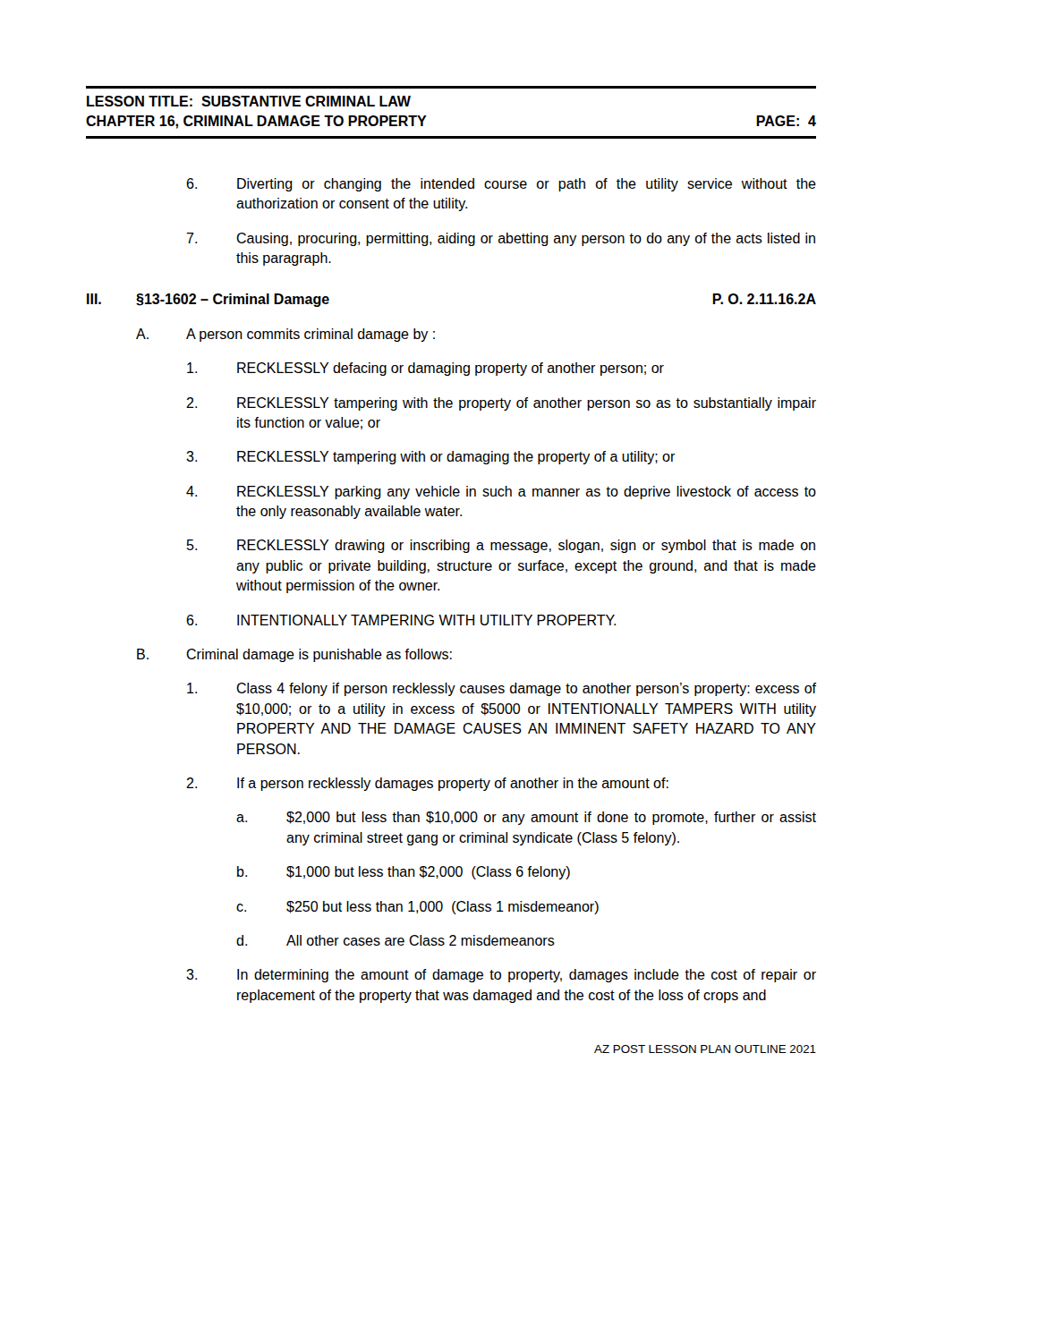Lesson Title: Substantive Criminal Law
Chapter 16, Criminal Damage to Property Page: 4
6. Diverting or changing the intended course or path of the utility service without the authorization or consent of the utility.
7. Causing, procuring, permitting, aiding or abetting any person to do any of the acts listed in this paragraph.
III. §13-1602 – Criminal Damage P. O. 2.11.16.2A
A. A person commits criminal damage by :
1. Recklessly defacing or damaging property of another person; or
2. Recklessly tampering with the property of another person so as to substantially impair its function or value; or
3. Recklessly tampering with or damaging the property of a utility; or
4. Recklessly parking any vehicle in such a manner as to deprive livestock of access to the only reasonably available water.
5. Recklessly drawing or inscribing a message, slogan, sign or symbol that is made on any public or private building, structure or surface, except the ground, and that is made without permission of the owner.
6. Intentionally tampering with utility property.
B. Criminal damage is punishable as follows:
1. Class 4 felony if person recklessly causes damage to another person’s property: excess of $10,000; or to a utility in excess of $5000 or Intentionally tampers with utility property and the damage causes an imminent safety hazard to any person.
2. If a person recklessly damages property of another in the amount of:
a. $2,000 but less than $10,000 or any amount if done to promote, further or assist any criminal street gang or criminal syndicate (Class 5 felony).
b. $1,000 but less than $2,000 (Class 6 felony)
c. $250 but less than 1,000 (Class 1 misdemeanor)
d. All other cases are Class 2 misdemeanors
3. In determining the amount of damage to property, damages include the cost of repair or replacement of the property that was damaged and the cost of the loss of crops and
AZ POST LESSON PLAN OUTLINE 2021